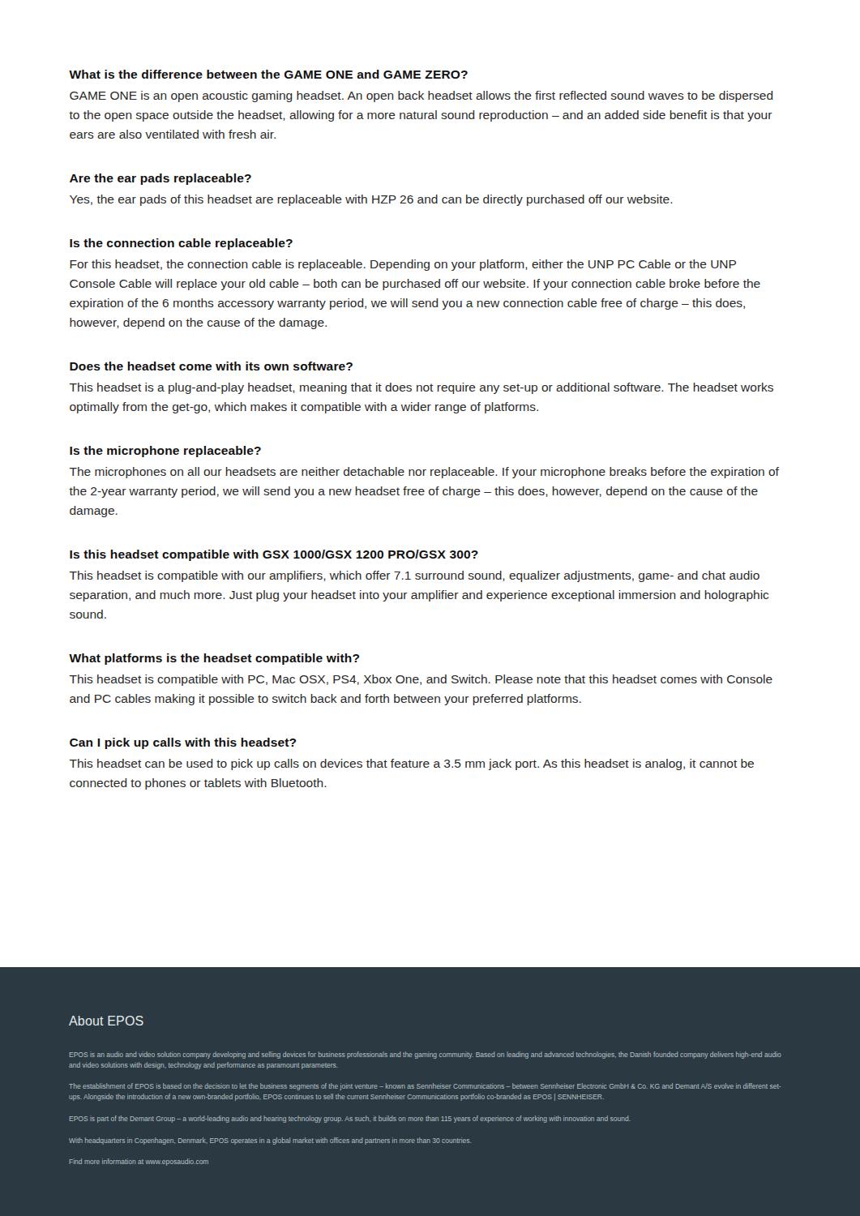What is the difference between the GAME ONE and GAME ZERO?
GAME ONE is an open acoustic gaming headset. An open back headset allows the first reflected sound waves to be dispersed to the open space outside the headset, allowing for a more natural sound reproduction – and an added side benefit is that your ears are also ventilated with fresh air.
Are the ear pads replaceable?
Yes, the ear pads of this headset are replaceable with HZP 26 and can be directly purchased off our website.
Is the connection cable replaceable?
For this headset, the connection cable is replaceable. Depending on your platform, either the UNP PC Cable or the UNP Console Cable will replace your old cable – both can be purchased off our website. If your connection cable broke before the expiration of the 6 months accessory warranty period, we will send you a new connection cable free of charge – this does, however, depend on the cause of the damage.
Does the headset come with its own software?
This headset is a plug-and-play headset, meaning that it does not require any set-up or additional software. The headset works optimally from the get-go, which makes it compatible with a wider range of platforms.
Is the microphone replaceable?
The microphones on all our headsets are neither detachable nor replaceable. If your microphone breaks before the expiration of the 2-year warranty period, we will send you a new headset free of charge – this does, however, depend on the cause of the damage.
Is this headset compatible with GSX 1000/GSX 1200 PRO/GSX 300?
This headset is compatible with our amplifiers, which offer 7.1 surround sound, equalizer adjustments, game- and chat audio separation, and much more. Just plug your headset into your amplifier and experience exceptional immersion and holographic sound.
What platforms is the headset compatible with?
This headset is compatible with PC, Mac OSX, PS4, Xbox One, and Switch. Please note that this headset comes with Console and PC cables making it possible to switch back and forth between your preferred platforms.
Can I pick up calls with this headset?
This headset can be used to pick up calls on devices that feature a 3.5 mm jack port. As this headset is analog, it cannot be connected to phones or tablets with Bluetooth.
About EPOS
EPOS is an audio and video solution company developing and selling devices for business professionals and the gaming community. Based on leading and advanced technologies, the Danish founded company delivers high-end audio and video solutions with design, technology and performance as paramount parameters.
The establishment of EPOS is based on the decision to let the business segments of the joint venture – known as Sennheiser Communications – between Sennheiser Electronic GmbH & Co. KG and Demant A/S evolve in different set-ups. Alongside the introduction of a new own-branded portfolio, EPOS continues to sell the current Sennheiser Communications portfolio co-branded as EPOS | SENNHEISER.
EPOS is part of the Demant Group – a world-leading audio and hearing technology group. As such, it builds on more than 115 years of experience of working with innovation and sound.
With headquarters in Copenhagen, Denmark, EPOS operates in a global market with offices and partners in more than 30 countries.
Find more information at www.eposaudio.com